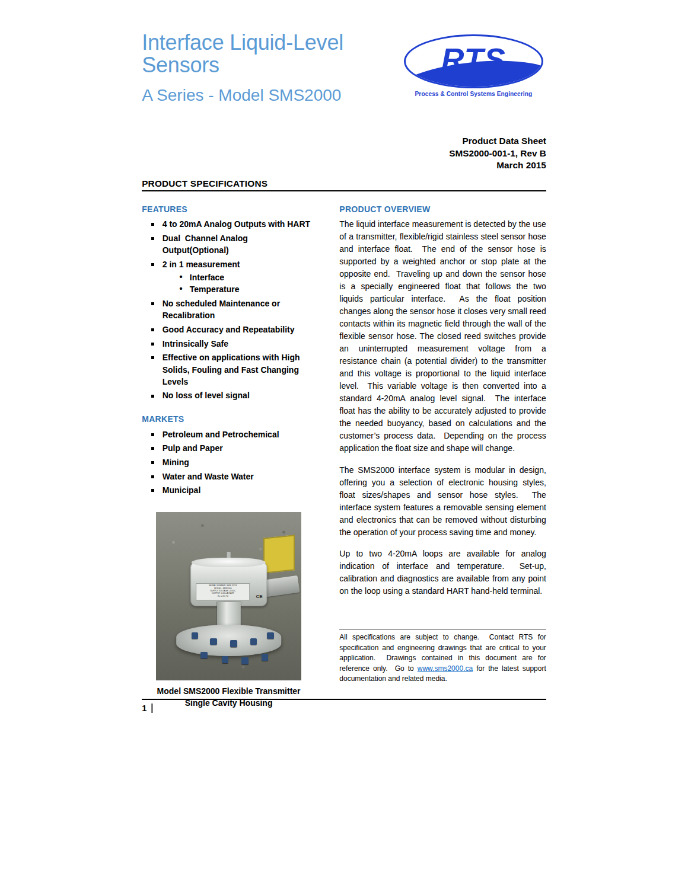Interface Liquid-Level Sensors
A Series - Model SMS2000
RTS
Process & Control Systems Engineering
Product Data Sheet
SMS2000-001-1, Rev B
March 2015
PRODUCT SPECIFICATIONS
FEATURES
4 to 20mA Analog Outputs with HART
Dual Channel Analog Output(Optional)
2 in 1 measurement
Interface
Temperature
No scheduled Maintenance or Recalibration
Good Accuracy and Repeatability
Intrinsically Safe
Effective on applications with High Solids, Fouling and Fast Changing Levels
No loss of level signal
MARKETS
Petroleum and Petrochemical
Pulp and Paper
Mining
Water and Waste Water
Municipal
SERIAL NUMBER: SMS-XXXX
MODEL: SMS2000
SUPPLY VOLTAGE: 24VDC
OUTPUT: 4-20mA HART
Ex ia IIC T4
CE
Model SMS2000 Flexible Transmitter
Single Cavity Housing
PRODUCT OVERVIEW
The liquid interface measurement is detected by the use of a transmitter, flexible/rigid stainless steel sensor hose and interface float. The end of the sensor hose is supported by a weighted anchor or stop plate at the opposite end. Traveling up and down the sensor hose is a specially engineered float that follows the two liquids particular interface. As the float position changes along the sensor hose it closes very small reed contacts within its magnetic field through the wall of the flexible sensor hose. The closed reed switches provide an uninterrupted measurement voltage from a resistance chain (a potential divider) to the transmitter and this voltage is proportional to the liquid interface level. This variable voltage is then converted into a standard 4-20mA analog level signal. The interface float has the ability to be accurately adjusted to provide the needed buoyancy, based on calculations and the customer’s process data. Depending on the process application the float size and shape will change.
The SMS2000 interface system is modular in design, offering you a selection of electronic housing styles, float sizes/shapes and sensor hose styles. The interface system features a removable sensing element and electronics that can be removed without disturbing the operation of your process saving time and money.
Up to two 4-20mA loops are available for analog indication of interface and temperature. Set-up, calibration and diagnostics are available from any point on the loop using a standard HART hand-held terminal.
All specifications are subject to change. Contact RTS for specification and engineering drawings that are critical to your application. Drawings contained in this document are for reference only. Go to www.sms2000.ca for the latest support documentation and related media.
1